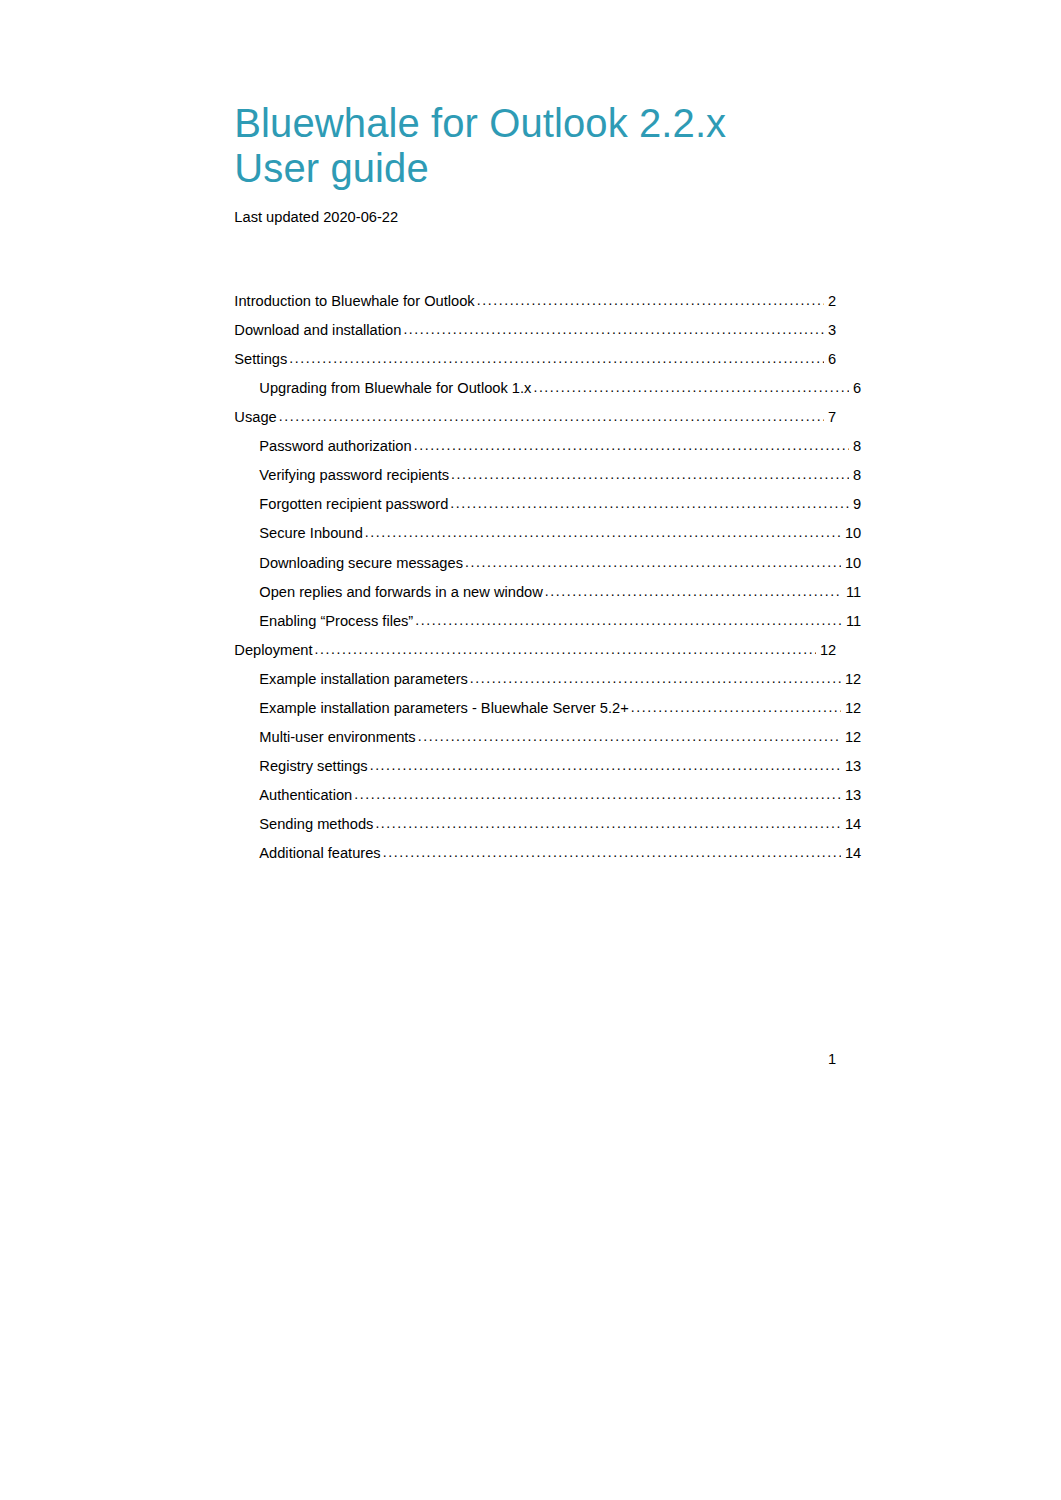Bluewhale for Outlook 2.2.xUser guide
Last updated 2020-06-22
Introduction to Bluewhale for Outlook........................................................................................... 2
Download and installation....................................................................................................... 3
Settings......................................................................................................................................... 6
Upgrading from Bluewhale for Outlook 1.x....................................................................... 6
Usage............................................................................................................................................ 7
Password authorization..................................................................................................... 8
Verifying password recipients.......................................................................................... 8
Forgotten recipient password.......................................................................................... 9
Secure Inbound............................................................................................................. 10
Downloading secure messages....................................................................................... 10
Open replies and forwards in a new window................................................................ 11
Enabling “Process files”................................................................................................... 11
Deployment.................................................................................................................................. 12
Example installation parameters..................................................................................... 12
Example installation parameters - Bluewhale Server 5.2+.............................................. 12
Multi-user environments............................................................................................... 12
Registry settings............................................................................................................ 13
Authentication............................................................................................................... 13
Sending methods.......................................................................................................... 14
Additional features........................................................................................................ 14
1